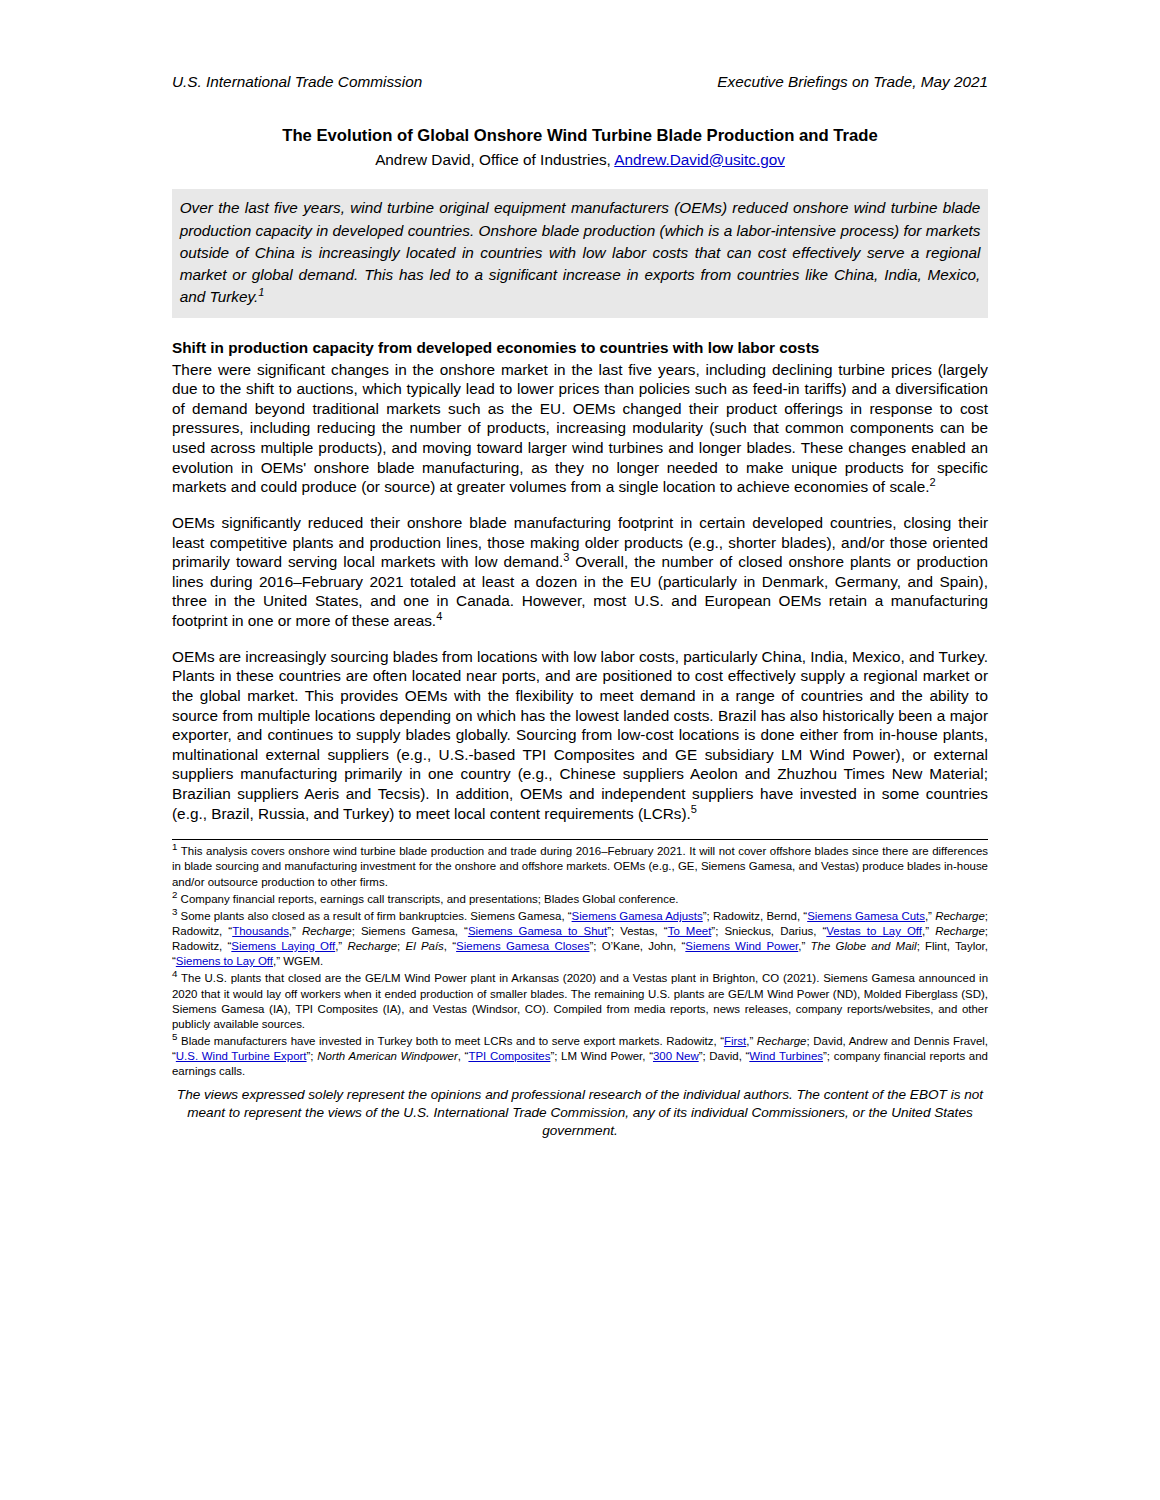U.S. International Trade Commission Executive Briefings on Trade, May 2021
The Evolution of Global Onshore Wind Turbine Blade Production and Trade
Andrew David, Office of Industries, Andrew.David@usitc.gov
Over the last five years, wind turbine original equipment manufacturers (OEMs) reduced onshore wind turbine blade production capacity in developed countries. Onshore blade production (which is a labor-intensive process) for markets outside of China is increasingly located in countries with low labor costs that can cost effectively serve a regional market or global demand. This has led to a significant increase in exports from countries like China, India, Mexico, and Turkey.1
Shift in production capacity from developed economies to countries with low labor costs
There were significant changes in the onshore market in the last five years, including declining turbine prices (largely due to the shift to auctions, which typically lead to lower prices than policies such as feed-in tariffs) and a diversification of demand beyond traditional markets such as the EU. OEMs changed their product offerings in response to cost pressures, including reducing the number of products, increasing modularity (such that common components can be used across multiple products), and moving toward larger wind turbines and longer blades. These changes enabled an evolution in OEMs' onshore blade manufacturing, as they no longer needed to make unique products for specific markets and could produce (or source) at greater volumes from a single location to achieve economies of scale.2
OEMs significantly reduced their onshore blade manufacturing footprint in certain developed countries, closing their least competitive plants and production lines, those making older products (e.g., shorter blades), and/or those oriented primarily toward serving local markets with low demand.3 Overall, the number of closed onshore plants or production lines during 2016–February 2021 totaled at least a dozen in the EU (particularly in Denmark, Germany, and Spain), three in the United States, and one in Canada. However, most U.S. and European OEMs retain a manufacturing footprint in one or more of these areas.4
OEMs are increasingly sourcing blades from locations with low labor costs, particularly China, India, Mexico, and Turkey. Plants in these countries are often located near ports, and are positioned to cost effectively supply a regional market or the global market. This provides OEMs with the flexibility to meet demand in a range of countries and the ability to source from multiple locations depending on which has the lowest landed costs. Brazil has also historically been a major exporter, and continues to supply blades globally. Sourcing from low-cost locations is done either from in-house plants, multinational external suppliers (e.g., U.S.-based TPI Composites and GE subsidiary LM Wind Power), or external suppliers manufacturing primarily in one country (e.g., Chinese suppliers Aeolon and Zhuzhou Times New Material; Brazilian suppliers Aeris and Tecsis). In addition, OEMs and independent suppliers have invested in some countries (e.g., Brazil, Russia, and Turkey) to meet local content requirements (LCRs).5
1 This analysis covers onshore wind turbine blade production and trade during 2016–February 2021. It will not cover offshore blades since there are differences in blade sourcing and manufacturing investment for the onshore and offshore markets. OEMs (e.g., GE, Siemens Gamesa, and Vestas) produce blades in-house and/or outsource production to other firms.
2 Company financial reports, earnings call transcripts, and presentations; Blades Global conference.
3 Some plants also closed as a result of firm bankruptcies. Siemens Gamesa, “Siemens Gamesa Adjusts”; Radowitz, Bernd, “Siemens Gamesa Cuts,” Recharge; Radowitz, “Thousands,” Recharge; Siemens Gamesa, “Siemens Gamesa to Shut”; Vestas, “To Meet”; Snieckus, Darius, “Vestas to Lay Off,” Recharge; Radowitz, “Siemens Laying Off,” Recharge; El País, “Siemens Gamesa Closes”; O’Kane, John, “Siemens Wind Power,” The Globe and Mail; Flint, Taylor, “Siemens to Lay Off,” WGEM.
4 The U.S. plants that closed are the GE/LM Wind Power plant in Arkansas (2020) and a Vestas plant in Brighton, CO (2021). Siemens Gamesa announced in 2020 that it would lay off workers when it ended production of smaller blades. The remaining U.S. plants are GE/LM Wind Power (ND), Molded Fiberglass (SD), Siemens Gamesa (IA), TPI Composites (IA), and Vestas (Windsor, CO). Compiled from media reports, news releases, company reports/websites, and other publicly available sources.
5 Blade manufacturers have invested in Turkey both to meet LCRs and to serve export markets. Radowitz, “First,” Recharge; David, Andrew and Dennis Fravel, “U.S. Wind Turbine Export”; North American Windpower, “TPI Composites”; LM Wind Power, “300 New”; David, “Wind Turbines”; company financial reports and earnings calls.
The views expressed solely represent the opinions and professional research of the individual authors. The content of the EBOT is not meant to represent the views of the U.S. International Trade Commission, any of its individual Commissioners, or the United States government.